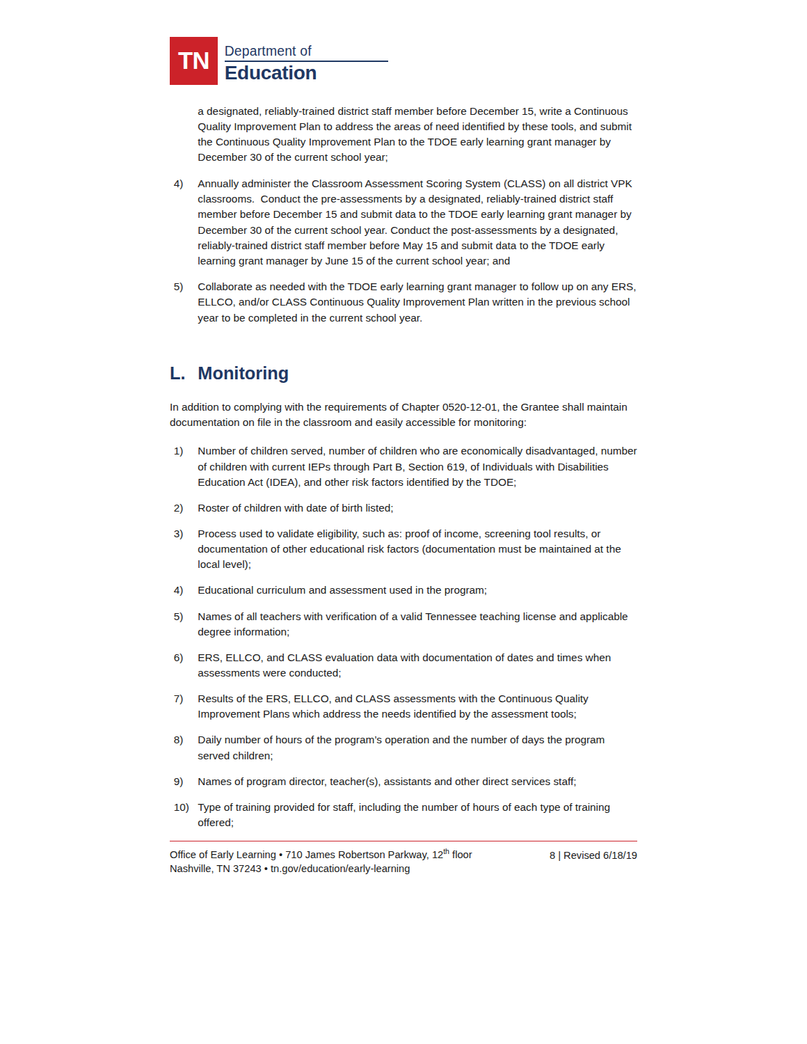TN
Department of
Education
a designated, reliably-trained district staff member before December 15, write a Continuous Quality Improvement Plan to address the areas of need identified by these tools, and submit the Continuous Quality Improvement Plan to the TDOE early learning grant manager by December 30 of the current school year;
4) Annually administer the Classroom Assessment Scoring System (CLASS) on all district VPK classrooms. Conduct the pre-assessments by a designated, reliably-trained district staff member before December 15 and submit data to the TDOE early learning grant manager by December 30 of the current school year. Conduct the post-assessments by a designated, reliably-trained district staff member before May 15 and submit data to the TDOE early learning grant manager by June 15 of the current school year; and
5) Collaborate as needed with the TDOE early learning grant manager to follow up on any ERS, ELLCO, and/or CLASS Continuous Quality Improvement Plan written in the previous school year to be completed in the current school year.
L. Monitoring
In addition to complying with the requirements of Chapter 0520-12-01, the Grantee shall maintain documentation on file in the classroom and easily accessible for monitoring:
1) Number of children served, number of children who are economically disadvantaged, number of children with current IEPs through Part B, Section 619, of Individuals with Disabilities Education Act (IDEA), and other risk factors identified by the TDOE;
2) Roster of children with date of birth listed;
3) Process used to validate eligibility, such as: proof of income, screening tool results, or documentation of other educational risk factors (documentation must be maintained at the local level);
4) Educational curriculum and assessment used in the program;
5) Names of all teachers with verification of a valid Tennessee teaching license and applicable degree information;
6) ERS, ELLCO, and CLASS evaluation data with documentation of dates and times when assessments were conducted;
7) Results of the ERS, ELLCO, and CLASS assessments with the Continuous Quality Improvement Plans which address the needs identified by the assessment tools;
8) Daily number of hours of the program’s operation and the number of days the program served children;
9) Names of program director, teacher(s), assistants and other direct services staff;
10) Type of training provided for staff, including the number of hours of each type of training offered;
Office of Early Learning • 710 James Robertson Parkway, 12th floor
Nashville, TN 37243 • tn.gov/education/early-learning
8 | Revised 6/18/19